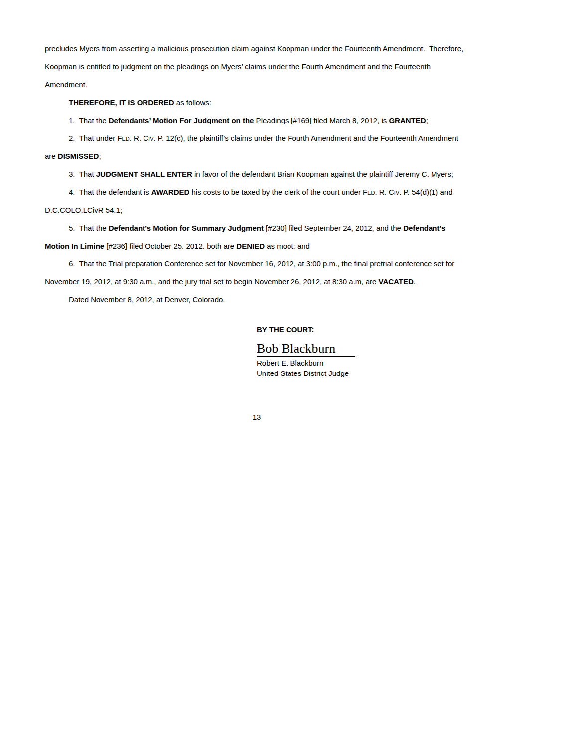precludes Myers from asserting a malicious prosecution claim against Koopman under the Fourteenth Amendment. Therefore, Koopman is entitled to judgment on the pleadings on Myers’ claims under the Fourth Amendment and the Fourteenth Amendment.
THEREFORE, IT IS ORDERED as follows:
1. That the Defendants’ Motion For Judgment on the Pleadings [#169] filed March 8, 2012, is GRANTED;
2. That under Fed. R. Civ. P. 12(c), the plaintiff’s claims under the Fourth Amendment and the Fourteenth Amendment are DISMISSED;
3. That JUDGMENT SHALL ENTER in favor of the defendant Brian Koopman against the plaintiff Jeremy C. Myers;
4. That the defendant is AWARDED his costs to be taxed by the clerk of the court under Fed. R. Civ. P. 54(d)(1) and D.C.COLO.LCivR 54.1;
5. That the Defendant’s Motion for Summary Judgment [#230] filed September 24, 2012, and the Defendant’s Motion In Limine [#236] filed October 25, 2012, both are DENIED as moot; and
6. That the Trial preparation Conference set for November 16, 2012, at 3:00 p.m., the final pretrial conference set for November 19, 2012, at 9:30 a.m., and the jury trial set to begin November 26, 2012, at 8:30 a.m, are VACATED.
Dated November 8, 2012, at Denver, Colorado.
BY THE COURT:
Bob Blackburn
Robert E. Blackburn
United States District Judge
13